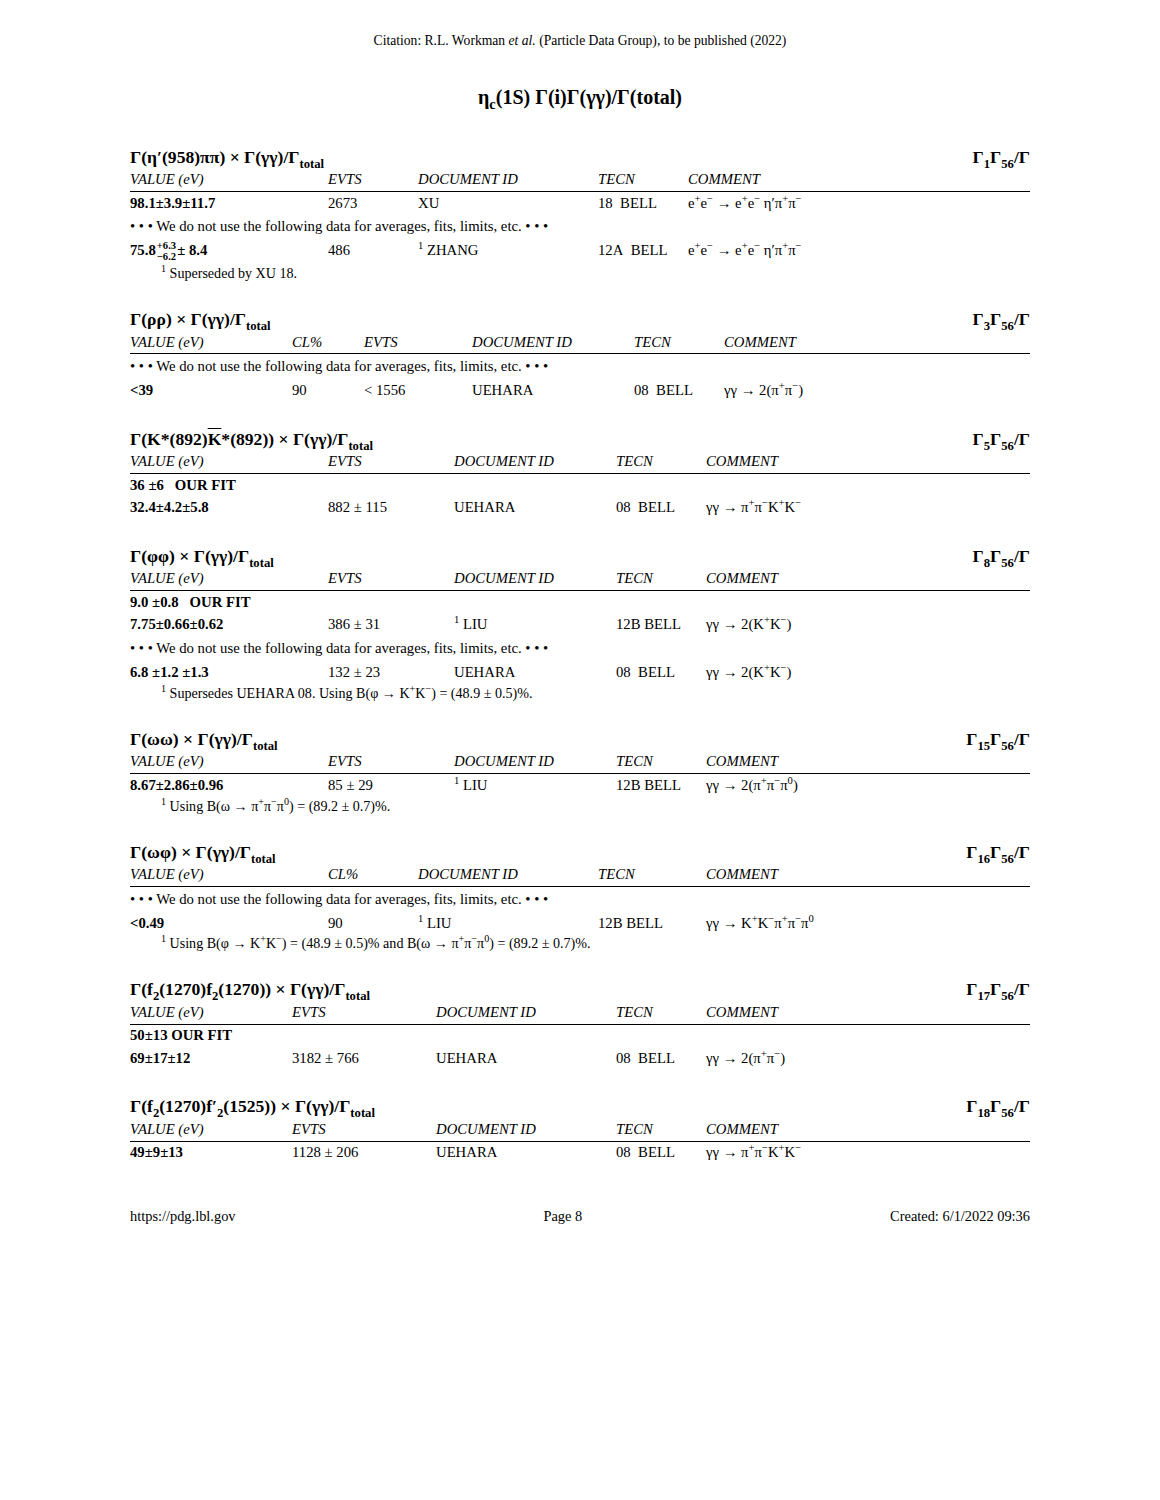Citation: R.L. Workman et al. (Particle Data Group), to be published (2022)
ηc(1S) Γ(i)Γ(γγ)/Γ(total)
Γ(η′(958)ππ) × Γ(γγ)/Γtotal Γ1Γ56/Γ
| VALUE (eV) | EVTS | DOCUMENT ID | TECN | COMMENT |
| --- | --- | --- | --- | --- |
| 98.1±3.9±11.7 | 2673 | XU | 18 BELL | e + e − → e + e − η′π + π − |
• • • We do not use the following data for averages, fits, limits, etc. • • •
| 75.8 +6.3 −6.2 ± 8.4 | 486 | 1 ZHANG | 12A BELL | e + e − → e + e − η′π + π − |
1 Superseded by XU 18.
Γ(ρρ) × Γ(γγ)/Γtotal Γ3Γ56/Γ
| VALUE (eV) | CL% | EVTS | DOCUMENT ID | TECN | COMMENT |
| --- | --- | --- | --- | --- | --- |
• • • We do not use the following data for averages, fits, limits, etc. • • •
| <39 | 90 | < 1556 | UEHARA | 08 BELL | γγ → 2(π + π − ) |
Γ(K*(892)K*(892)) × Γ(γγ)/Γtotal Γ5Γ56/Γ
| VALUE (eV) | EVTS | DOCUMENT ID | TECN | COMMENT |
| --- | --- | --- | --- | --- |
| 36 ±6 OUR FIT | | | | |
| 32.4±4.2±5.8 | 882 ± 115 | UEHARA | 08 BELL | γγ → π + π − K + K − |
Γ(φφ) × Γ(γγ)/Γtotal Γ8Γ56/Γ
| VALUE (eV) | EVTS | DOCUMENT ID | TECN | COMMENT |
| --- | --- | --- | --- | --- |
| 9.0 ±0.8 OUR FIT | | | | |
| 7.75±0.66±0.62 | 386 ± 31 | 1 LIU | 12B BELL | γγ → 2(K + K − ) |
• • • We do not use the following data for averages, fits, limits, etc. • • •
| 6.8 ±1.2 ±1.3 | 132 ± 23 | UEHARA | 08 BELL | γγ → 2(K + K − ) |
1 Supersedes UEHARA 08. Using B(φ → K+K−) = (48.9 ± 0.5)%.
Γ(ωω) × Γ(γγ)/Γtotal Γ15Γ56/Γ
| VALUE (eV) | EVTS | DOCUMENT ID | TECN | COMMENT |
| --- | --- | --- | --- | --- |
| 8.67±2.86±0.96 | 85 ± 29 | 1 LIU | 12B BELL | γγ → 2(π + π − π 0 ) |
1 Using B(ω → π+π−π0) = (89.2 ± 0.7)%.
Γ(ωφ) × Γ(γγ)/Γtotal Γ16Γ56/Γ
| VALUE (eV) | CL% | DOCUMENT ID | TECN | COMMENT |
| --- | --- | --- | --- | --- |
• • • We do not use the following data for averages, fits, limits, etc. • • •
| <0.49 | 90 | 1 LIU | 12B BELL | γγ → K + K − π + π − π 0 |
1 Using B(φ → K+K−) = (48.9 ± 0.5)% and B(ω → π+π−π0) = (89.2 ± 0.7)%.
Γ(f2(1270)f2(1270)) × Γ(γγ)/Γtotal Γ17Γ56/Γ
| VALUE (eV) | EVTS | DOCUMENT ID | TECN | COMMENT |
| --- | --- | --- | --- | --- |
| 50±13 OUR FIT | | | | |
| 69±17±12 | 3182 ± 766 | UEHARA | 08 BELL | γγ → 2(π + π − ) |
Γ(f2(1270)f′2(1525)) × Γ(γγ)/Γtotal Γ18Γ56/Γ
| VALUE (eV) | EVTS | DOCUMENT ID | TECN | COMMENT |
| --- | --- | --- | --- | --- |
| 49±9±13 | 1128 ± 206 | UEHARA | 08 BELL | γγ → π + π − K + K − |
https://pdg.lbl.gov Page 8 Created: 6/1/2022 09:36